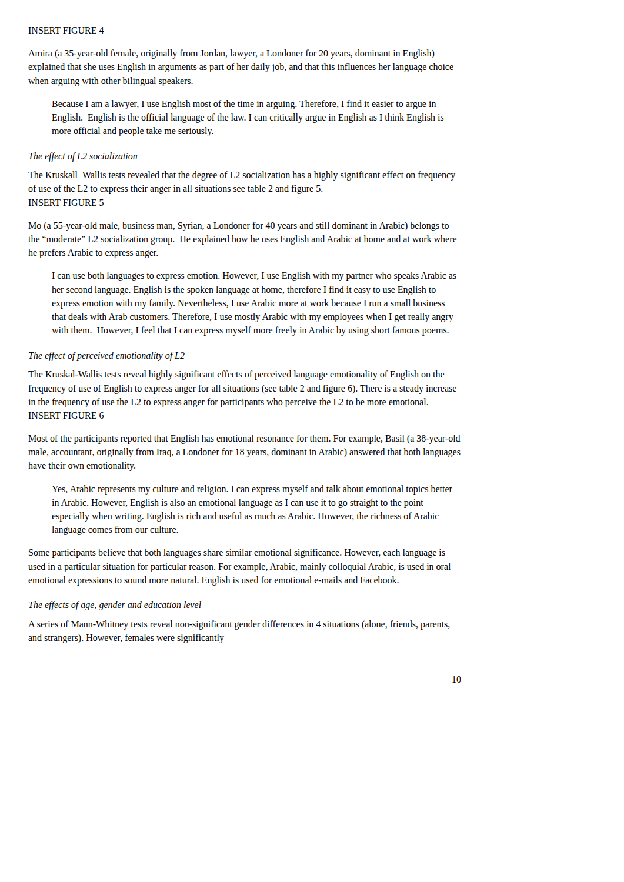INSERT FIGURE 4
Amira (a 35-year-old female, originally from Jordan, lawyer, a Londoner for 20 years, dominant in English) explained that she uses English in arguments as part of her daily job, and that this influences her language choice when arguing with other bilingual speakers.
Because I am a lawyer, I use English most of the time in arguing. Therefore, I find it easier to argue in English. English is the official language of the law. I can critically argue in English as I think English is more official and people take me seriously.
The effect of L2 socialization
The Kruskall–Wallis tests revealed that the degree of L2 socialization has a highly significant effect on frequency of use of the L2 to express their anger in all situations see table 2 and figure 5.
INSERT FIGURE 5
Mo (a 55-year-old male, business man, Syrian, a Londoner for 40 years and still dominant in Arabic) belongs to the “moderate” L2 socialization group. He explained how he uses English and Arabic at home and at work where he prefers Arabic to express anger.
I can use both languages to express emotion. However, I use English with my partner who speaks Arabic as her second language. English is the spoken language at home, therefore I find it easy to use English to express emotion with my family. Nevertheless, I use Arabic more at work because I run a small business that deals with Arab customers. Therefore, I use mostly Arabic with my employees when I get really angry with them. However, I feel that I can express myself more freely in Arabic by using short famous poems.
The effect of perceived emotionality of L2
The Kruskal-Wallis tests reveal highly significant effects of perceived language emotionality of English on the frequency of use of English to express anger for all situations (see table 2 and figure 6). There is a steady increase in the frequency of use the L2 to express anger for participants who perceive the L2 to be more emotional.
INSERT FIGURE 6
Most of the participants reported that English has emotional resonance for them. For example, Basil (a 38-year-old male, accountant, originally from Iraq, a Londoner for 18 years, dominant in Arabic) answered that both languages have their own emotionality.
Yes, Arabic represents my culture and religion. I can express myself and talk about emotional topics better in Arabic. However, English is also an emotional language as I can use it to go straight to the point especially when writing. English is rich and useful as much as Arabic. However, the richness of Arabic language comes from our culture.
Some participants believe that both languages share similar emotional significance. However, each language is used in a particular situation for particular reason. For example, Arabic, mainly colloquial Arabic, is used in oral emotional expressions to sound more natural. English is used for emotional e-mails and Facebook.
The effects of age, gender and education level
A series of Mann-Whitney tests reveal non-significant gender differences in 4 situations (alone, friends, parents, and strangers). However, females were significantly
10